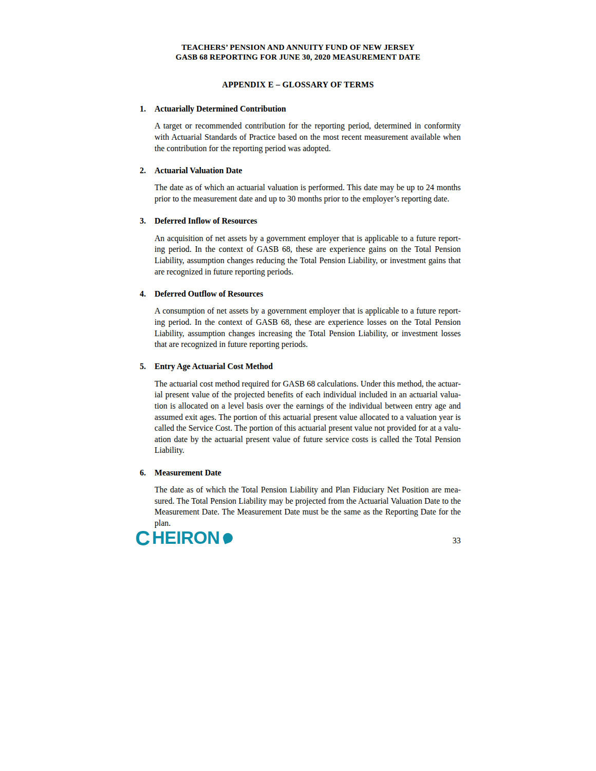TEACHERS’ PENSION AND ANNUITY FUND OF NEW JERSEY
GASB 68 REPORTING FOR JUNE 30, 2020 MEASUREMENT DATE
APPENDIX E – GLOSSARY OF TERMS
Actuarially Determined Contribution
A target or recommended contribution for the reporting period, determined in conformity with Actuarial Standards of Practice based on the most recent measurement available when the contribution for the reporting period was adopted.
Actuarial Valuation Date
The date as of which an actuarial valuation is performed. This date may be up to 24 months prior to the measurement date and up to 30 months prior to the employer’s reporting date.
Deferred Inflow of Resources
An acquisition of net assets by a government employer that is applicable to a future reporting period. In the context of GASB 68, these are experience gains on the Total Pension Liability, assumption changes reducing the Total Pension Liability, or investment gains that are recognized in future reporting periods.
Deferred Outflow of Resources
A consumption of net assets by a government employer that is applicable to a future reporting period. In the context of GASB 68, these are experience losses on the Total Pension Liability, assumption changes increasing the Total Pension Liability, or investment losses that are recognized in future reporting periods.
Entry Age Actuarial Cost Method
The actuarial cost method required for GASB 68 calculations. Under this method, the actuarial present value of the projected benefits of each individual included in an actuarial valuation is allocated on a level basis over the earnings of the individual between entry age and assumed exit ages. The portion of this actuarial present value allocated to a valuation year is called the Service Cost. The portion of this actuarial present value not provided for at a valuation date by the actuarial present value of future service costs is called the Total Pension Liability.
Measurement Date
The date as of which the Total Pension Liability and Plan Fiduciary Net Position are measured. The Total Pension Liability may be projected from the Actuarial Valuation Date to the Measurement Date. The Measurement Date must be the same as the Reporting Date for the plan.
CHEIRON
33